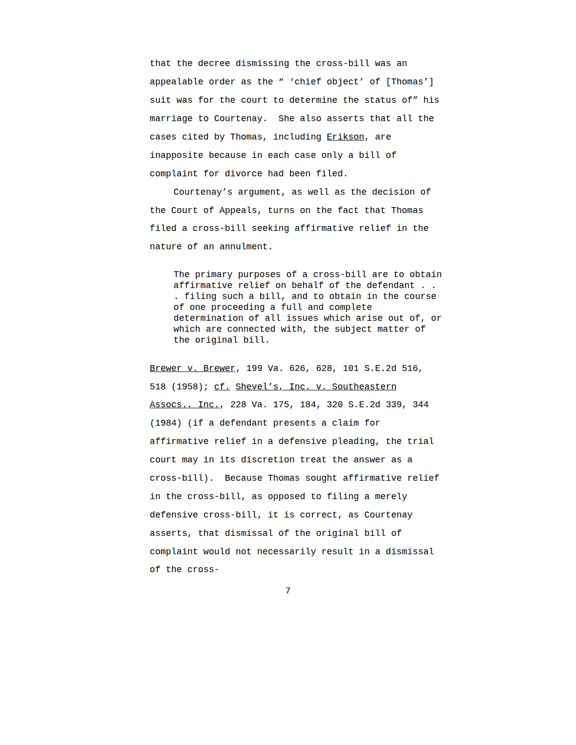that the decree dismissing the cross-bill was an appealable order as the “ ‘chief object’ of [Thomas’] suit was for the court to determine the status of” his marriage to Courtenay. She also asserts that all the cases cited by Thomas, including Erikson, are inapposite because in each case only a bill of complaint for divorce had been filed.
Courtenay’s argument, as well as the decision of the Court of Appeals, turns on the fact that Thomas filed a cross-bill seeking affirmative relief in the nature of an annulment.
The primary purposes of a cross-bill are to obtain affirmative relief on behalf of the defendant . . . filing such a bill, and to obtain in the course of one proceeding a full and complete determination of all issues which arise out of, or which are connected with, the subject matter of the original bill.
Brewer v. Brewer, 199 Va. 626, 628, 101 S.E.2d 516, 518 (1958); cf. Shevel’s, Inc. v. Southeastern Assocs., Inc., 228 Va. 175, 184, 320 S.E.2d 339, 344 (1984) (if a defendant presents a claim for affirmative relief in a defensive pleading, the trial court may in its discretion treat the answer as a cross-bill). Because Thomas sought affirmative relief in the cross-bill, as opposed to filing a merely defensive cross-bill, it is correct, as Courtenay asserts, that dismissal of the original bill of complaint would not necessarily result in a dismissal of the cross-
7